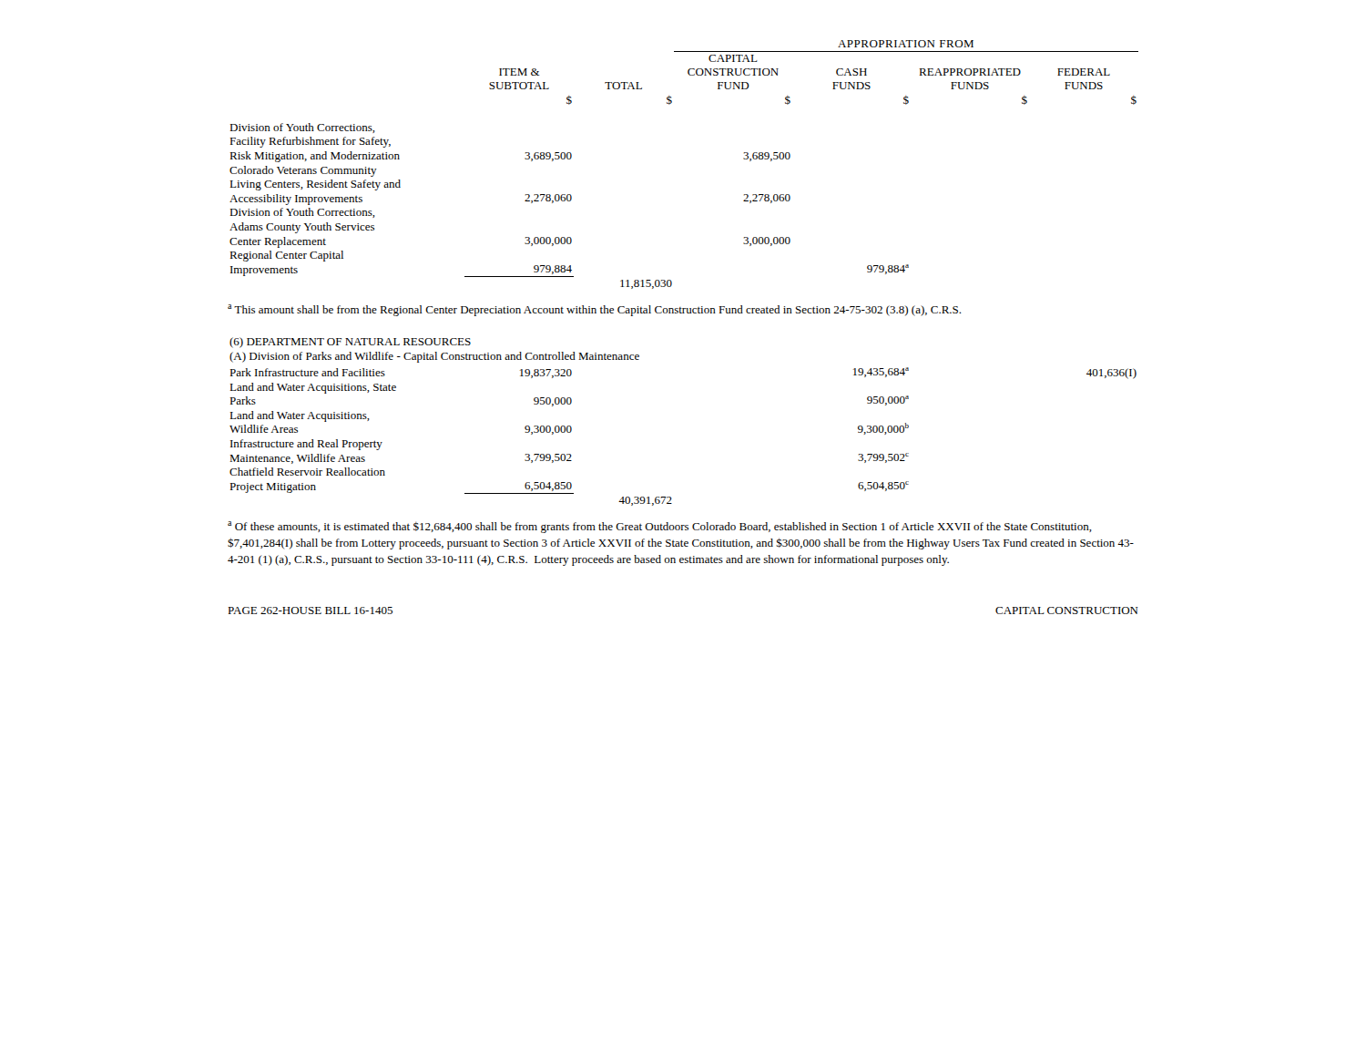| | | | APPROPRIATION FROM |
| | ITEM & SUBTOTAL | TOTAL | CAPITAL CONSTRUCTION FUND | CASH FUNDS | REAPPROPRIATED FUNDS | FEDERAL FUNDS |
| | $ | $ | $ | $ | $ | $ |
| Division of Youth Corrections, Facility Refurbishment for Safety, Risk Mitigation, and Modernization | 3,689,500 | | 3,689,500 | | | |
| Colorado Veterans Community Living Centers, Resident Safety and Accessibility Improvements | 2,278,060 | | 2,278,060 | | | |
| Division of Youth Corrections, Adams County Youth Services Center Replacement | 3,000,000 | | 3,000,000 | | | |
| Regional Center Capital Improvements | 979,884 | | | 979,884 a | | |
| | | 11,815,030 | | | | |
a This amount shall be from the Regional Center Depreciation Account within the Capital Construction Fund created in Section 24-75-302 (3.8) (a), C.R.S.
| (6) DEPARTMENT OF NATURAL RESOURCES |
| (A) Division of Parks and Wildlife - Capital Construction and Controlled Maintenance |
| Park Infrastructure and Facilities | 19,837,320 | | | 19,435,684 a | | 401,636(I) |
| Land and Water Acquisitions, State Parks | 950,000 | | | 950,000 a | | |
| Land and Water Acquisitions, Wildlife Areas | 9,300,000 | | | 9,300,000 b | | |
| Infrastructure and Real Property Maintenance, Wildlife Areas | 3,799,502 | | | 3,799,502 c | | |
| Chatfield Reservoir Reallocation Project Mitigation | 6,504,850 | | | 6,504,850 c | | |
| | | 40,391,672 | | | | |
a Of these amounts, it is estimated that $12,684,400 shall be from grants from the Great Outdoors Colorado Board, established in Section 1 of Article XXVII of the State Constitution, $7,401,284(I) shall be from Lottery proceeds, pursuant to Section 3 of Article XXVII of the State Constitution, and $300,000 shall be from the Highway Users Tax Fund created in Section 43-4-201 (1) (a), C.R.S., pursuant to Section 33-10-111 (4), C.R.S. Lottery proceeds are based on estimates and are shown for informational purposes only.
PAGE 262-HOUSE BILL 16-1405 CAPITAL CONSTRUCTION